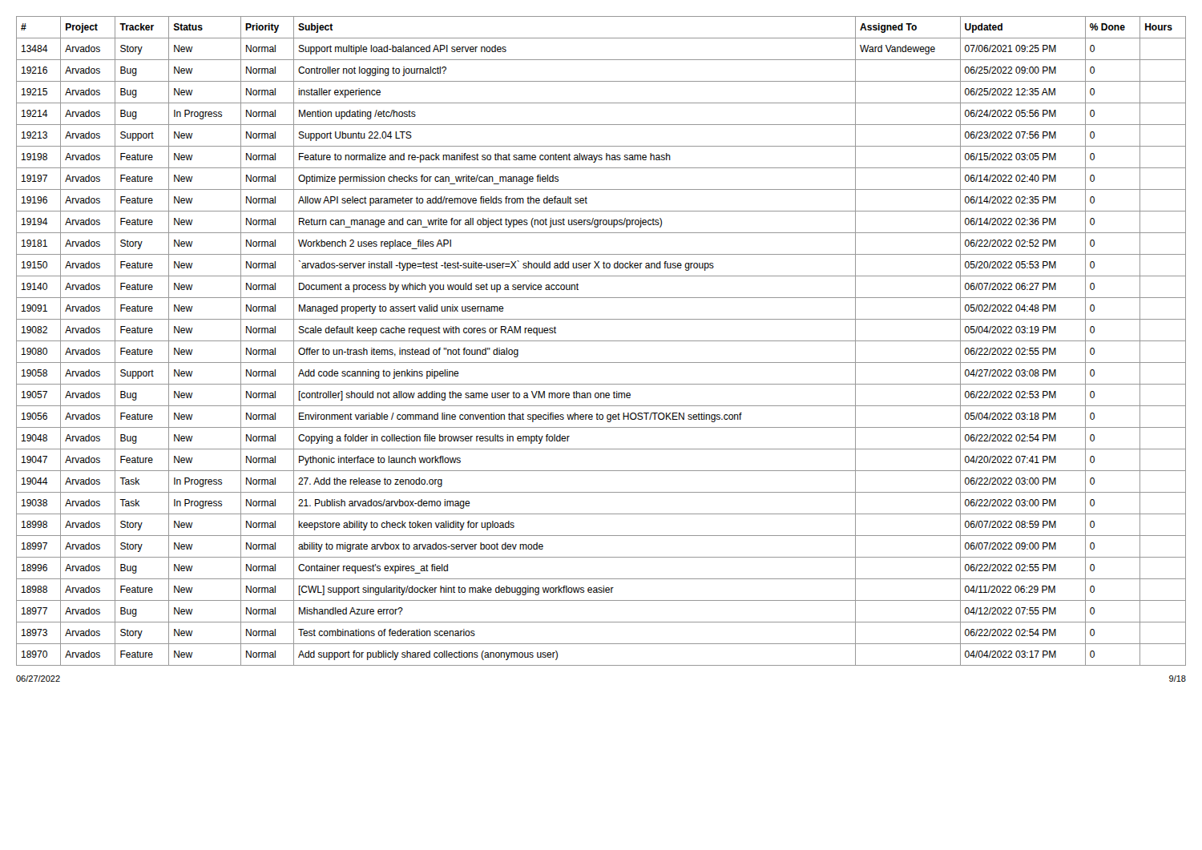| # | Project | Tracker | Status | Priority | Subject | Assigned To | Updated | % Done | Hours |
| --- | --- | --- | --- | --- | --- | --- | --- | --- | --- |
| 13484 | Arvados | Story | New | Normal | Support multiple load-balanced API server nodes | Ward Vandewege | 07/06/2021 09:25 PM | 0 | |
| 19216 | Arvados | Bug | New | Normal | Controller not logging to journalctl? | | 06/25/2022 09:00 PM | 0 | |
| 19215 | Arvados | Bug | New | Normal | installer experience | | 06/25/2022 12:35 AM | 0 | |
| 19214 | Arvados | Bug | In Progress | Normal | Mention updating /etc/hosts | | 06/24/2022 05:56 PM | 0 | |
| 19213 | Arvados | Support | New | Normal | Support Ubuntu 22.04 LTS | | 06/23/2022 07:56 PM | 0 | |
| 19198 | Arvados | Feature | New | Normal | Feature to normalize and re-pack manifest so that same content always has same hash | | 06/15/2022 03:05 PM | 0 | |
| 19197 | Arvados | Feature | New | Normal | Optimize permission checks for can_write/can_manage fields | | 06/14/2022 02:40 PM | 0 | |
| 19196 | Arvados | Feature | New | Normal | Allow API select parameter to add/remove fields from the default set | | 06/14/2022 02:35 PM | 0 | |
| 19194 | Arvados | Feature | New | Normal | Return can_manage and can_write for all object types (not just users/groups/projects) | | 06/14/2022 02:36 PM | 0 | |
| 19181 | Arvados | Story | New | Normal | Workbench 2 uses replace_files API | | 06/22/2022 02:52 PM | 0 | |
| 19150 | Arvados | Feature | New | Normal | `arvados-server install -type=test -test-suite-user=X` should add user X to docker and fuse groups | | 05/20/2022 05:53 PM | 0 | |
| 19140 | Arvados | Feature | New | Normal | Document a process by which you would set up a service account | | 06/07/2022 06:27 PM | 0 | |
| 19091 | Arvados | Feature | New | Normal | Managed property to assert valid unix username | | 05/02/2022 04:48 PM | 0 | |
| 19082 | Arvados | Feature | New | Normal | Scale default keep cache request with cores or RAM request | | 05/04/2022 03:19 PM | 0 | |
| 19080 | Arvados | Feature | New | Normal | Offer to un-trash items, instead of "not found" dialog | | 06/22/2022 02:55 PM | 0 | |
| 19058 | Arvados | Support | New | Normal | Add code scanning to jenkins pipeline | | 04/27/2022 03:08 PM | 0 | |
| 19057 | Arvados | Bug | New | Normal | [controller] should not allow adding the same user to a VM more than one time | | 06/22/2022 02:53 PM | 0 | |
| 19056 | Arvados | Feature | New | Normal | Environment variable / command line convention that specifies where to get HOST/TOKEN settings.conf | | 05/04/2022 03:18 PM | 0 | |
| 19048 | Arvados | Bug | New | Normal | Copying a folder in collection file browser results in empty folder | | 06/22/2022 02:54 PM | 0 | |
| 19047 | Arvados | Feature | New | Normal | Pythonic interface to launch workflows | | 04/20/2022 07:41 PM | 0 | |
| 19044 | Arvados | Task | In Progress | Normal | 27. Add the release to zenodo.org | | 06/22/2022 03:00 PM | 0 | |
| 19038 | Arvados | Task | In Progress | Normal | 21. Publish arvados/arvbox-demo image | | 06/22/2022 03:00 PM | 0 | |
| 18998 | Arvados | Story | New | Normal | keepstore ability to check token validity for uploads | | 06/07/2022 08:59 PM | 0 | |
| 18997 | Arvados | Story | New | Normal | ability to migrate arvbox to arvados-server boot dev mode | | 06/07/2022 09:00 PM | 0 | |
| 18996 | Arvados | Bug | New | Normal | Container request's expires_at field | | 06/22/2022 02:55 PM | 0 | |
| 18988 | Arvados | Feature | New | Normal | [CWL] support singularity/docker hint to make debugging workflows easier | | 04/11/2022 06:29 PM | 0 | |
| 18977 | Arvados | Bug | New | Normal | Mishandled Azure error? | | 04/12/2022 07:55 PM | 0 | |
| 18973 | Arvados | Story | New | Normal | Test combinations of federation scenarios | | 06/22/2022 02:54 PM | 0 | |
| 18970 | Arvados | Feature | New | Normal | Add support for publicly shared collections (anonymous user) | | 04/04/2022 03:17 PM | 0 | |
06/27/2022 9/18